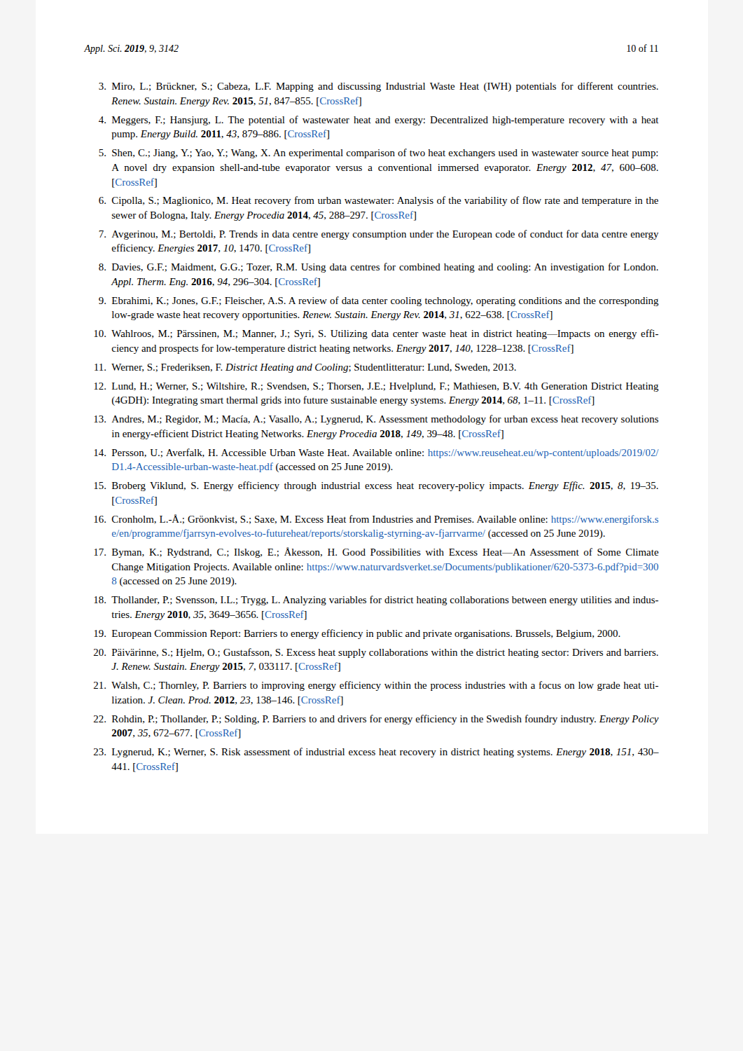Appl. Sci. 2019, 9, 3142 10 of 11
Miro, L.; Brückner, S.; Cabeza, L.F. Mapping and discussing Industrial Waste Heat (IWH) potentials for different countries. Renew. Sustain. Energy Rev. 2015, 51, 847–855. [CrossRef]
Meggers, F.; Hansjurg, L. The potential of wastewater heat and exergy: Decentralized high-temperature recovery with a heat pump. Energy Build. 2011, 43, 879–886. [CrossRef]
Shen, C.; Jiang, Y.; Yao, Y.; Wang, X. An experimental comparison of two heat exchangers used in wastewater source heat pump: A novel dry expansion shell-and-tube evaporator versus a conventional immersed evaporator. Energy 2012, 47, 600–608. [CrossRef]
Cipolla, S.; Maglionico, M. Heat recovery from urban wastewater: Analysis of the variability of flow rate and temperature in the sewer of Bologna, Italy. Energy Procedia 2014, 45, 288–297. [CrossRef]
Avgerinou, M.; Bertoldi, P. Trends in data centre energy consumption under the European code of conduct for data centre energy efficiency. Energies 2017, 10, 1470. [CrossRef]
Davies, G.F.; Maidment, G.G.; Tozer, R.M. Using data centres for combined heating and cooling: An investigation for London. Appl. Therm. Eng. 2016, 94, 296–304. [CrossRef]
Ebrahimi, K.; Jones, G.F.; Fleischer, A.S. A review of data center cooling technology, operating conditions and the corresponding low-grade waste heat recovery opportunities. Renew. Sustain. Energy Rev. 2014, 31, 622–638. [CrossRef]
Wahlroos, M.; Pärssinen, M.; Manner, J.; Syri, S. Utilizing data center waste heat in district heating—Impacts on energy efficiency and prospects for low-temperature district heating networks. Energy 2017, 140, 1228–1238. [CrossRef]
Werner, S.; Frederiksen, F. District Heating and Cooling; Studentlitteratur: Lund, Sweden, 2013.
Lund, H.; Werner, S.; Wiltshire, R.; Svendsen, S.; Thorsen, J.E.; Hvelplund, F.; Mathiesen, B.V. 4th Generation District Heating (4GDH): Integrating smart thermal grids into future sustainable energy systems. Energy 2014, 68, 1–11. [CrossRef]
Andres, M.; Regidor, M.; Macía, A.; Vasallo, A.; Lygnerud, K. Assessment methodology for urban excess heat recovery solutions in energy-efficient District Heating Networks. Energy Procedia 2018, 149, 39–48. [CrossRef]
Persson, U.; Averfalk, H. Accessible Urban Waste Heat. Available online: https://www.reuseheat.eu/wp-content/uploads/2019/02/D1.4-Accessible-urban-waste-heat.pdf (accessed on 25 June 2019).
Broberg Viklund, S. Energy efficiency through industrial excess heat recovery-policy impacts. Energy Effic. 2015, 8, 19–35. [CrossRef]
Cronholm, L.-Å.; Gröonkvist, S.; Saxe, M. Excess Heat from Industries and Premises. Available online: https://www.energiforsk.se/en/programme/fjarrsyn-evolves-to-futureheat/reports/storskalig-styrning-av-fjarrvarme/ (accessed on 25 June 2019).
Byman, K.; Rydstrand, C.; Ilskog, E.; Åkesson, H. Good Possibilities with Excess Heat—An Assessment of Some Climate Change Mitigation Projects. Available online: https://www.naturvardsverket.se/Documents/publikationer/620-5373-6.pdf?pid=3008 (accessed on 25 June 2019).
Thollander, P.; Svensson, I.L.; Trygg, L. Analyzing variables for district heating collaborations between energy utilities and industries. Energy 2010, 35, 3649–3656. [CrossRef]
European Commission Report: Barriers to energy efficiency in public and private organisations. Brussels, Belgium, 2000.
Päivärinne, S.; Hjelm, O.; Gustafsson, S. Excess heat supply collaborations within the district heating sector: Drivers and barriers. J. Renew. Sustain. Energy 2015, 7, 033117. [CrossRef]
Walsh, C.; Thornley, P. Barriers to improving energy efficiency within the process industries with a focus on low grade heat utilization. J. Clean. Prod. 2012, 23, 138–146. [CrossRef]
Rohdin, P.; Thollander, P.; Solding, P. Barriers to and drivers for energy efficiency in the Swedish foundry industry. Energy Policy 2007, 35, 672–677. [CrossRef]
Lygnerud, K.; Werner, S. Risk assessment of industrial excess heat recovery in district heating systems. Energy 2018, 151, 430–441. [CrossRef]